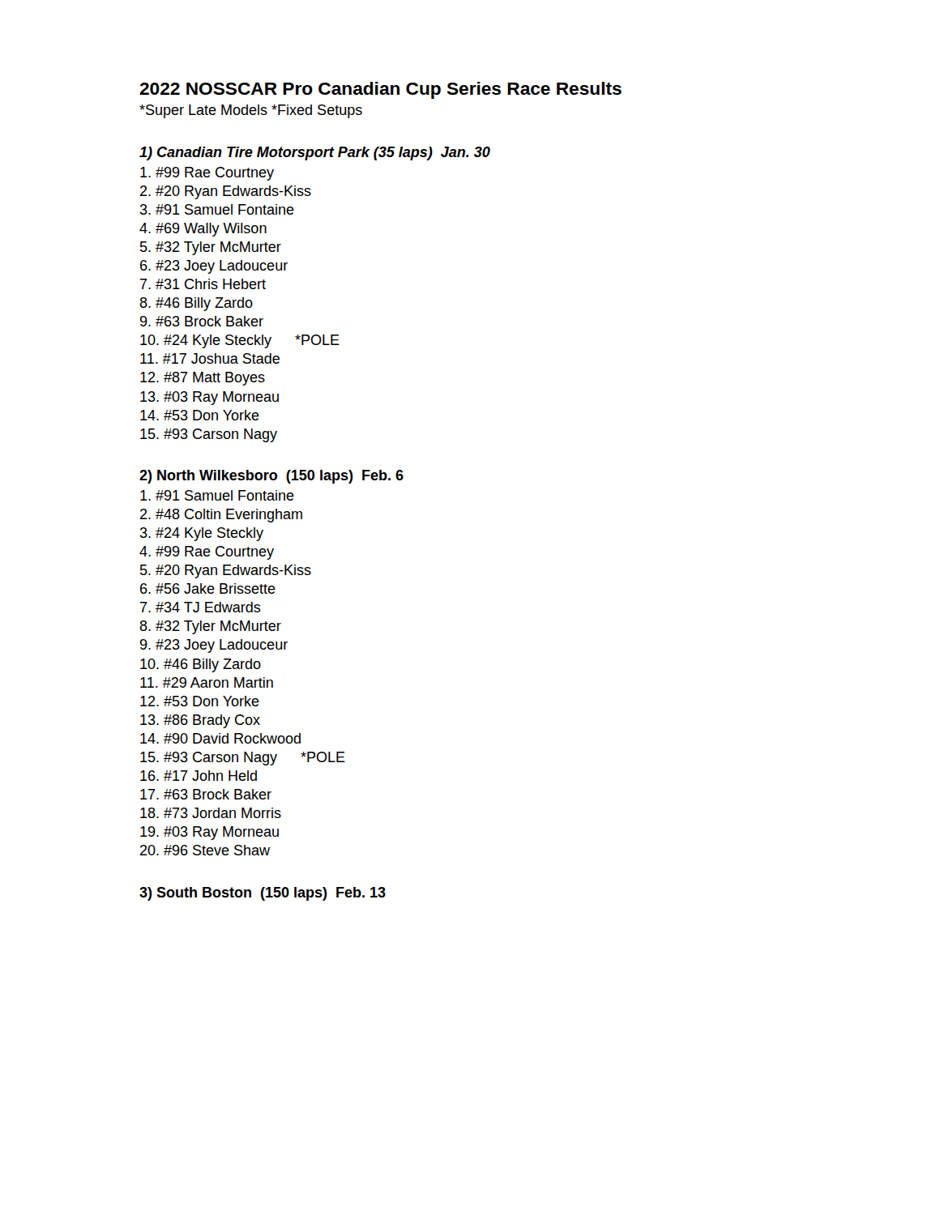2022 NOSSCAR Pro Canadian Cup Series Race Results
*Super Late Models *Fixed Setups
1) Canadian Tire Motorsport Park (35 laps) Jan. 30
1. #99 Rae Courtney
2. #20 Ryan Edwards-Kiss
3. #91 Samuel Fontaine
4. #69 Wally Wilson
5. #32 Tyler McMurter
6. #23 Joey Ladouceur
7. #31 Chris Hebert
8. #46 Billy Zardo
9. #63 Brock Baker
10. #24 Kyle Steckly*POLE
11. #17 Joshua Stade
12. #87 Matt Boyes
13. #03 Ray Morneau
14. #53 Don Yorke
15. #93 Carson Nagy
2) North Wilkesboro (150 laps) Feb. 6
1. #91 Samuel Fontaine
2. #48 Coltin Everingham
3. #24 Kyle Steckly
4. #99 Rae Courtney
5. #20 Ryan Edwards-Kiss
6. #56 Jake Brissette
7. #34 TJ Edwards
8. #32 Tyler McMurter
9. #23 Joey Ladouceur
10. #46 Billy Zardo
11. #29 Aaron Martin
12. #53 Don Yorke
13. #86 Brady Cox
14. #90 David Rockwood
15. #93 Carson Nagy*POLE
16. #17 John Held
17. #63 Brock Baker
18. #73 Jordan Morris
19. #03 Ray Morneau
20. #96 Steve Shaw
3) South Boston (150 laps) Feb. 13